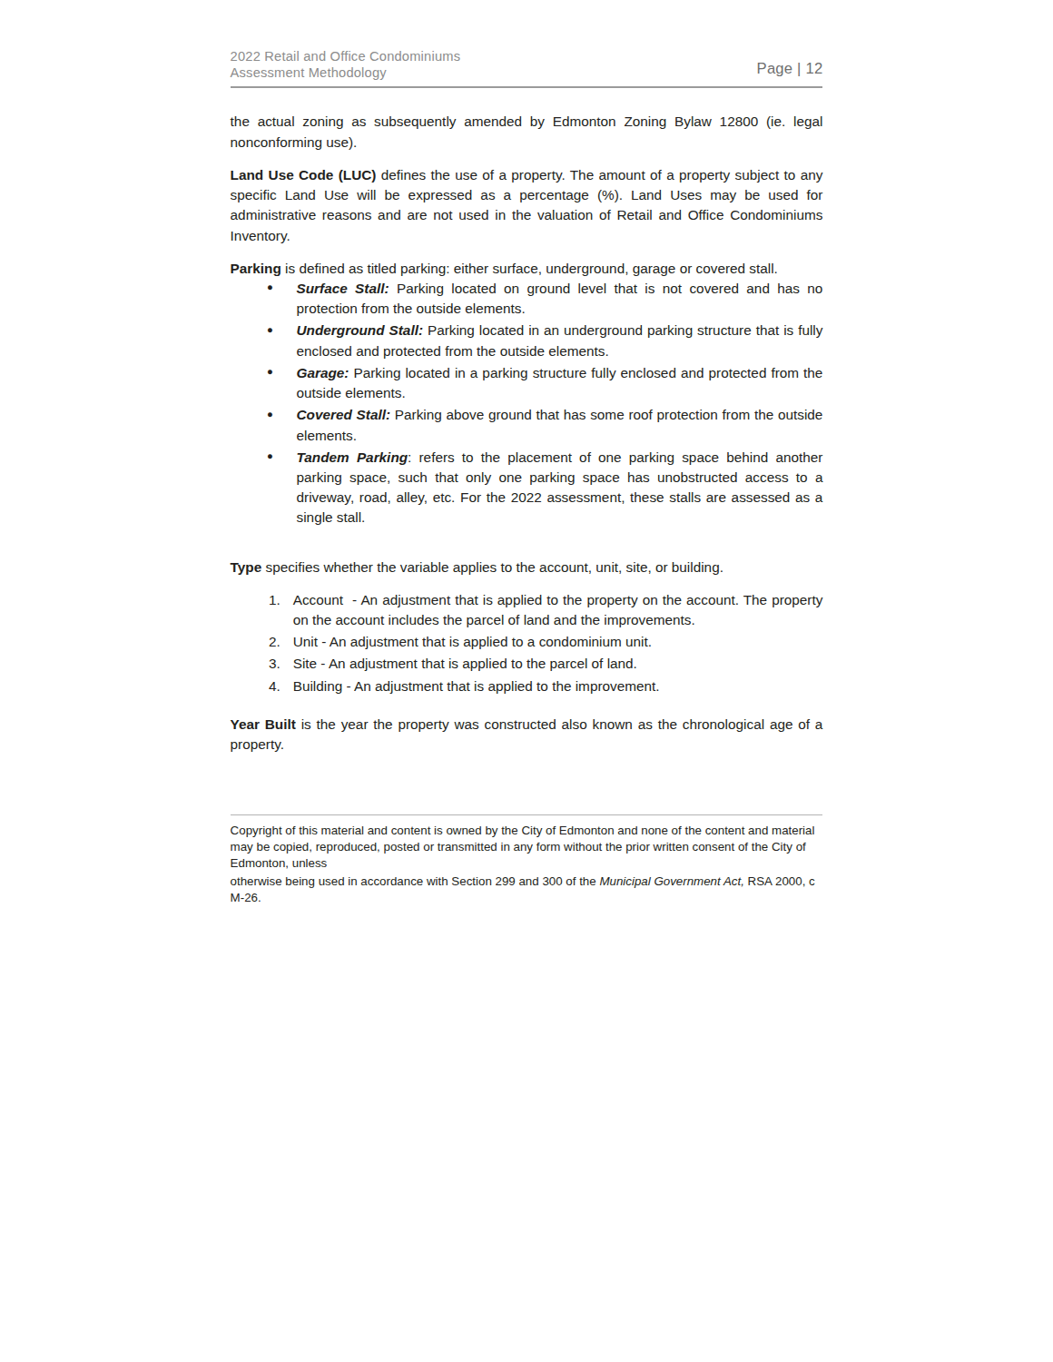2022 Retail and Office Condominiums
Assessment Methodology
Page | 12
the actual zoning as subsequently amended by Edmonton Zoning Bylaw 12800 (ie. legal nonconforming use).
Land Use Code (LUC) defines the use of a property. The amount of a property subject to any specific Land Use will be expressed as a percentage (%). Land Uses may be used for administrative reasons and are not used in the valuation of Retail and Office Condominiums Inventory.
Parking is defined as titled parking: either surface, underground, garage or covered stall.
Surface Stall: Parking located on ground level that is not covered and has no protection from the outside elements.
Underground Stall: Parking located in an underground parking structure that is fully enclosed and protected from the outside elements.
Garage: Parking located in a parking structure fully enclosed and protected from the outside elements.
Covered Stall: Parking above ground that has some roof protection from the outside elements.
Tandem Parking: refers to the placement of one parking space behind another parking space, such that only one parking space has unobstructed access to a driveway, road, alley, etc. For the 2022 assessment, these stalls are assessed as a single stall.
Type specifies whether the variable applies to the account, unit, site, or building.
Account - An adjustment that is applied to the property on the account. The property on the account includes the parcel of land and the improvements.
Unit - An adjustment that is applied to a condominium unit.
Site - An adjustment that is applied to the parcel of land.
Building - An adjustment that is applied to the improvement.
Year Built is the year the property was constructed also known as the chronological age of a property.
Copyright of this material and content is owned by the City of Edmonton and none of the content and material may be copied, reproduced, posted or transmitted in any form without the prior written consent of the City of Edmonton, unless
otherwise being used in accordance with Section 299 and 300 of the Municipal Government Act, RSA 2000, c M-26.